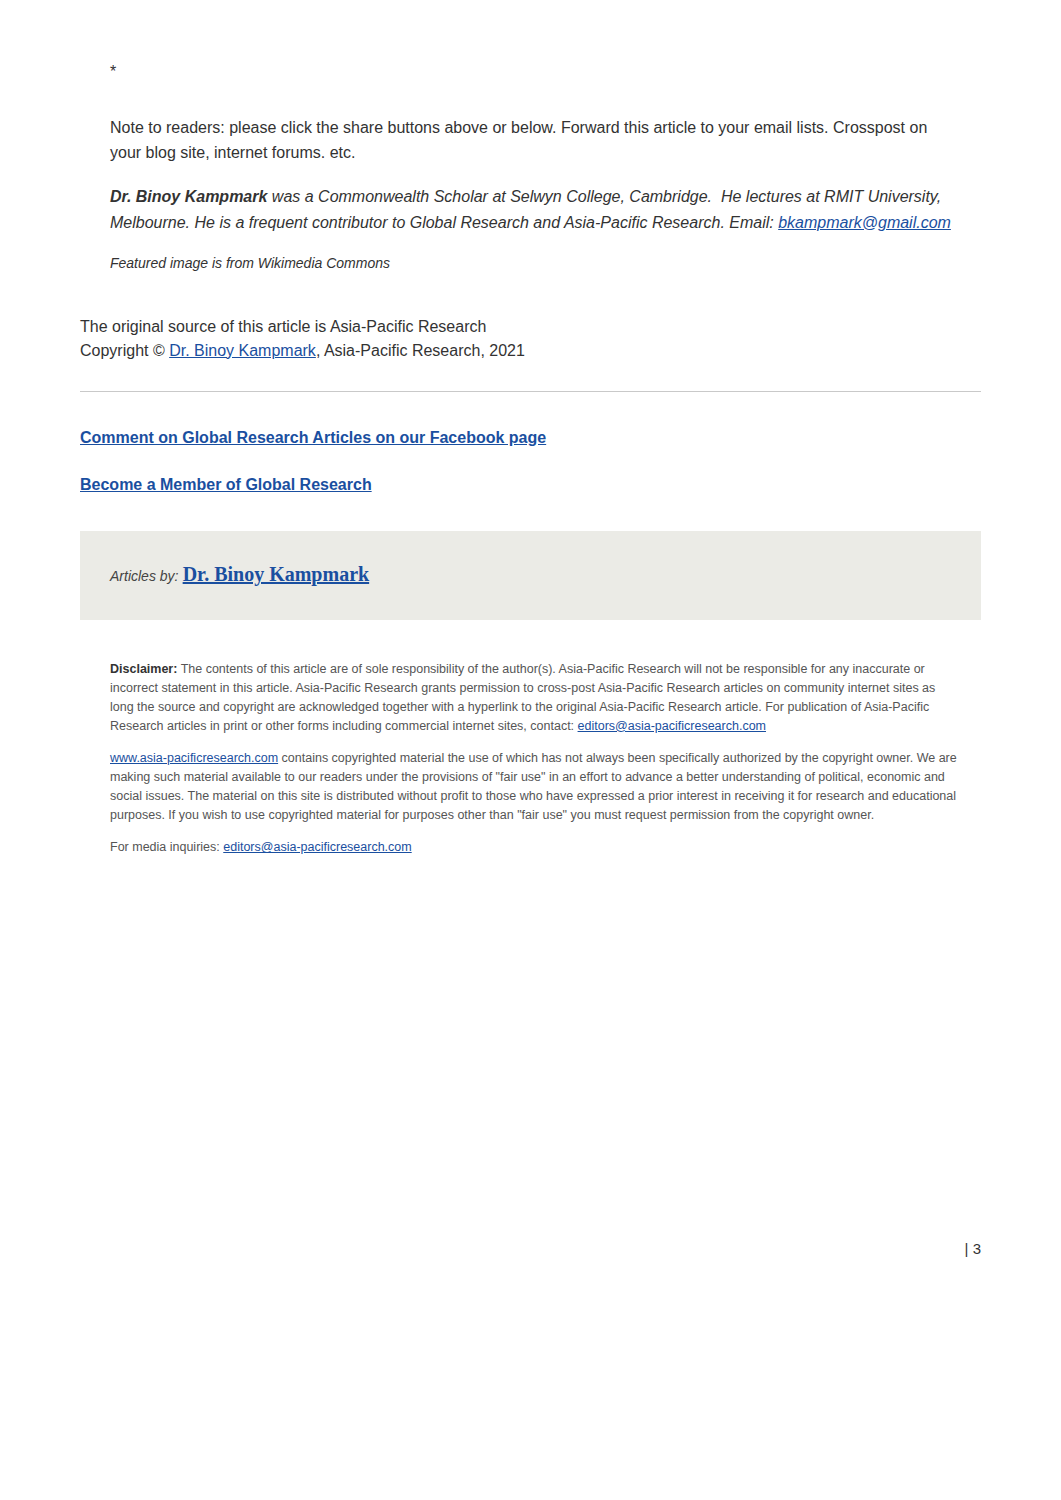*
Note to readers: please click the share buttons above or below. Forward this article to your email lists. Crosspost on your blog site, internet forums. etc.
Dr. Binoy Kampmark was a Commonwealth Scholar at Selwyn College, Cambridge. He lectures at RMIT University, Melbourne. He is a frequent contributor to Global Research and Asia-Pacific Research. Email: bkampmark@gmail.com
Featured image is from Wikimedia Commons
The original source of this article is Asia-Pacific Research
Copyright © Dr. Binoy Kampmark, Asia-Pacific Research, 2021
Comment on Global Research Articles on our Facebook page
Become a Member of Global Research
Articles by: Dr. Binoy Kampmark
Disclaimer: The contents of this article are of sole responsibility of the author(s). Asia-Pacific Research will not be responsible for any inaccurate or incorrect statement in this article. Asia-Pacific Research grants permission to cross-post Asia-Pacific Research articles on community internet sites as long the source and copyright are acknowledged together with a hyperlink to the original Asia-Pacific Research article. For publication of Asia-Pacific Research articles in print or other forms including commercial internet sites, contact: editors@asia-pacificresearch.com
www.asia-pacificresearch.com contains copyrighted material the use of which has not always been specifically authorized by the copyright owner. We are making such material available to our readers under the provisions of "fair use" in an effort to advance a better understanding of political, economic and social issues. The material on this site is distributed without profit to those who have expressed a prior interest in receiving it for research and educational purposes. If you wish to use copyrighted material for purposes other than "fair use" you must request permission from the copyright owner.
For media inquiries: editors@asia-pacificresearch.com
| 3